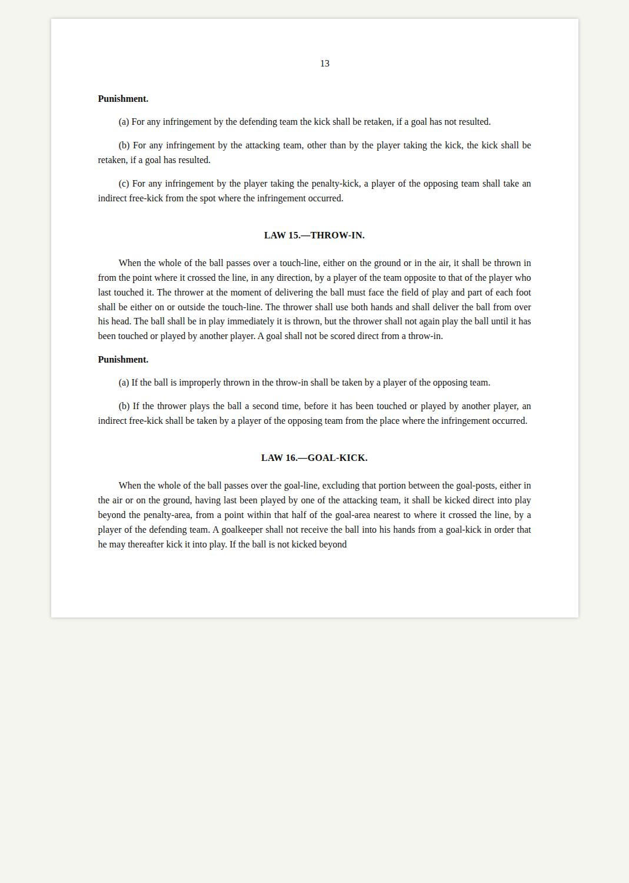13
Punishment.
(a) For any infringement by the defending team the kick shall be retaken, if a goal has not resulted.
(b) For any infringement by the attacking team, other than by the player taking the kick, the kick shall be retaken, if a goal has resulted.
(c) For any infringement by the player taking the penalty-kick, a player of the opposing team shall take an indirect free-kick from the spot where the infringement occurred.
LAW 15.—THROW-IN.
When the whole of the ball passes over a touch-line, either on the ground or in the air, it shall be thrown in from the point where it crossed the line, in any direction, by a player of the team opposite to that of the player who last touched it. The thrower at the moment of delivering the ball must face the field of play and part of each foot shall be either on or outside the touch-line. The thrower shall use both hands and shall deliver the ball from over his head. The ball shall be in play immediately it is thrown, but the thrower shall not again play the ball until it has been touched or played by another player. A goal shall not be scored direct from a throw-in.
Punishment.
(a) If the ball is improperly thrown in the throw-in shall be taken by a player of the opposing team.
(b) If the thrower plays the ball a second time, before it has been touched or played by another player, an indirect free-kick shall be taken by a player of the opposing team from the place where the infringement occurred.
LAW 16.—GOAL-KICK.
When the whole of the ball passes over the goal-line, excluding that portion between the goal-posts, either in the air or on the ground, having last been played by one of the attacking team, it shall be kicked direct into play beyond the penalty-area, from a point within that half of the goal-area nearest to where it crossed the line, by a player of the defending team. A goalkeeper shall not receive the ball into his hands from a goal-kick in order that he may thereafter kick it into play. If the ball is not kicked beyond